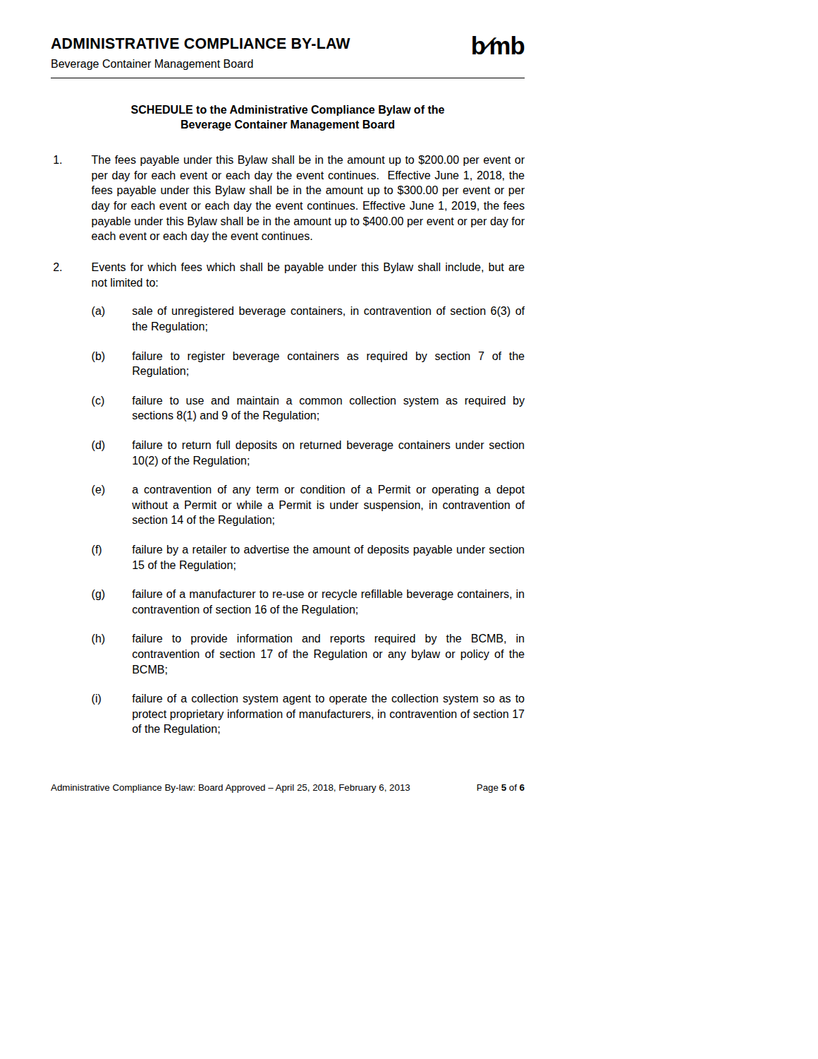ADMINISTRATIVE COMPLIANCE BY-LAW
Beverage Container Management Board
b∕mb
SCHEDULE to the Administrative Compliance Bylaw of the
Beverage Container Management Board
1.
The fees payable under this Bylaw shall be in the amount up to $200.00 per event or per day for each event or each day the event continues. Effective June 1, 2018, the fees payable under this Bylaw shall be in the amount up to $300.00 per event or per day for each event or each day the event continues. Effective June 1, 2019, the fees payable under this Bylaw shall be in the amount up to $400.00 per event or per day for each event or each day the event continues.
2.
Events for which fees which shall be payable under this Bylaw shall include, but are not limited to:
(a) sale of unregistered beverage containers, in contravention of section 6(3) of the Regulation;
(b) failure to register beverage containers as required by section 7 of the Regulation;
(c) failure to use and maintain a common collection system as required by sections 8(1) and 9 of the Regulation;
(d) failure to return full deposits on returned beverage containers under section 10(2) of the Regulation;
(e) a contravention of any term or condition of a Permit or operating a depot without a Permit or while a Permit is under suspension, in contravention of section 14 of the Regulation;
(f) failure by a retailer to advertise the amount of deposits payable under section 15 of the Regulation;
(g) failure of a manufacturer to re-use or recycle refillable beverage containers, in contravention of section 16 of the Regulation;
(h) failure to provide information and reports required by the BCMB, in contravention of section 17 of the Regulation or any bylaw or policy of the BCMB;
(i) failure of a collection system agent to operate the collection system so as to protect proprietary information of manufacturers, in contravention of section 17 of the Regulation;
Administrative Compliance By-law: Board Approved – April 25, 2018, February 6, 2013 Page 5 of 6